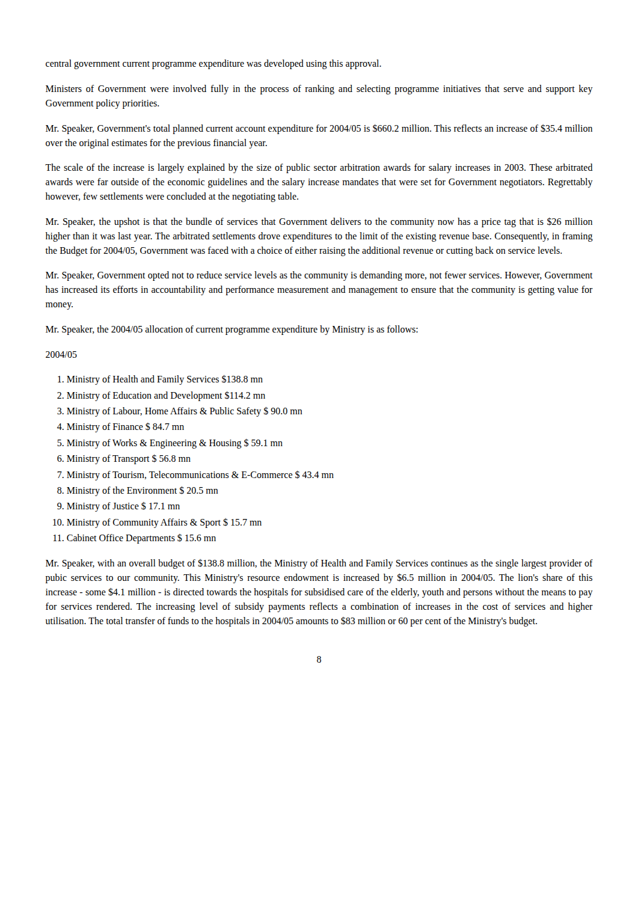central government current programme expenditure was developed using this approval.
Ministers of Government were involved fully in the process of ranking and selecting programme initiatives that serve and support key Government policy priorities.
Mr. Speaker, Government's total planned current account expenditure for 2004/05 is $660.2 million. This reflects an increase of $35.4 million over the original estimates for the previous financial year.
The scale of the increase is largely explained by the size of public sector arbitration awards for salary increases in 2003. These arbitrated awards were far outside of the economic guidelines and the salary increase mandates that were set for Government negotiators. Regrettably however, few settlements were concluded at the negotiating table.
Mr. Speaker, the upshot is that the bundle of services that Government delivers to the community now has a price tag that is $26 million higher than it was last year. The arbitrated settlements drove expenditures to the limit of the existing revenue base. Consequently, in framing the Budget for 2004/05, Government was faced with a choice of either raising the additional revenue or cutting back on service levels.
Mr. Speaker, Government opted not to reduce service levels as the community is demanding more, not fewer services. However, Government has increased its efforts in accountability and performance measurement and management to ensure that the community is getting value for money.
Mr. Speaker, the 2004/05 allocation of current programme expenditure by Ministry is as follows:
2004/05
Ministry of Health and Family Services $138.8 mn
Ministry of Education and Development $114.2 mn
Ministry of Labour, Home Affairs & Public Safety $ 90.0 mn
Ministry of Finance $ 84.7 mn
Ministry of Works & Engineering & Housing $ 59.1 mn
Ministry of Transport $ 56.8 mn
Ministry of Tourism, Telecommunications & E-Commerce $ 43.4 mn
Ministry of the Environment $ 20.5 mn
Ministry of Justice $ 17.1 mn
Ministry of Community Affairs & Sport $ 15.7 mn
Cabinet Office Departments $ 15.6 mn
Mr. Speaker, with an overall budget of $138.8 million, the Ministry of Health and Family Services continues as the single largest provider of pubic services to our community. This Ministry's resource endowment is increased by $6.5 million in 2004/05. The lion's share of this increase - some $4.1 million - is directed towards the hospitals for subsidised care of the elderly, youth and persons without the means to pay for services rendered. The increasing level of subsidy payments reflects a combination of increases in the cost of services and higher utilisation. The total transfer of funds to the hospitals in 2004/05 amounts to $83 million or 60 per cent of the Ministry's budget.
8